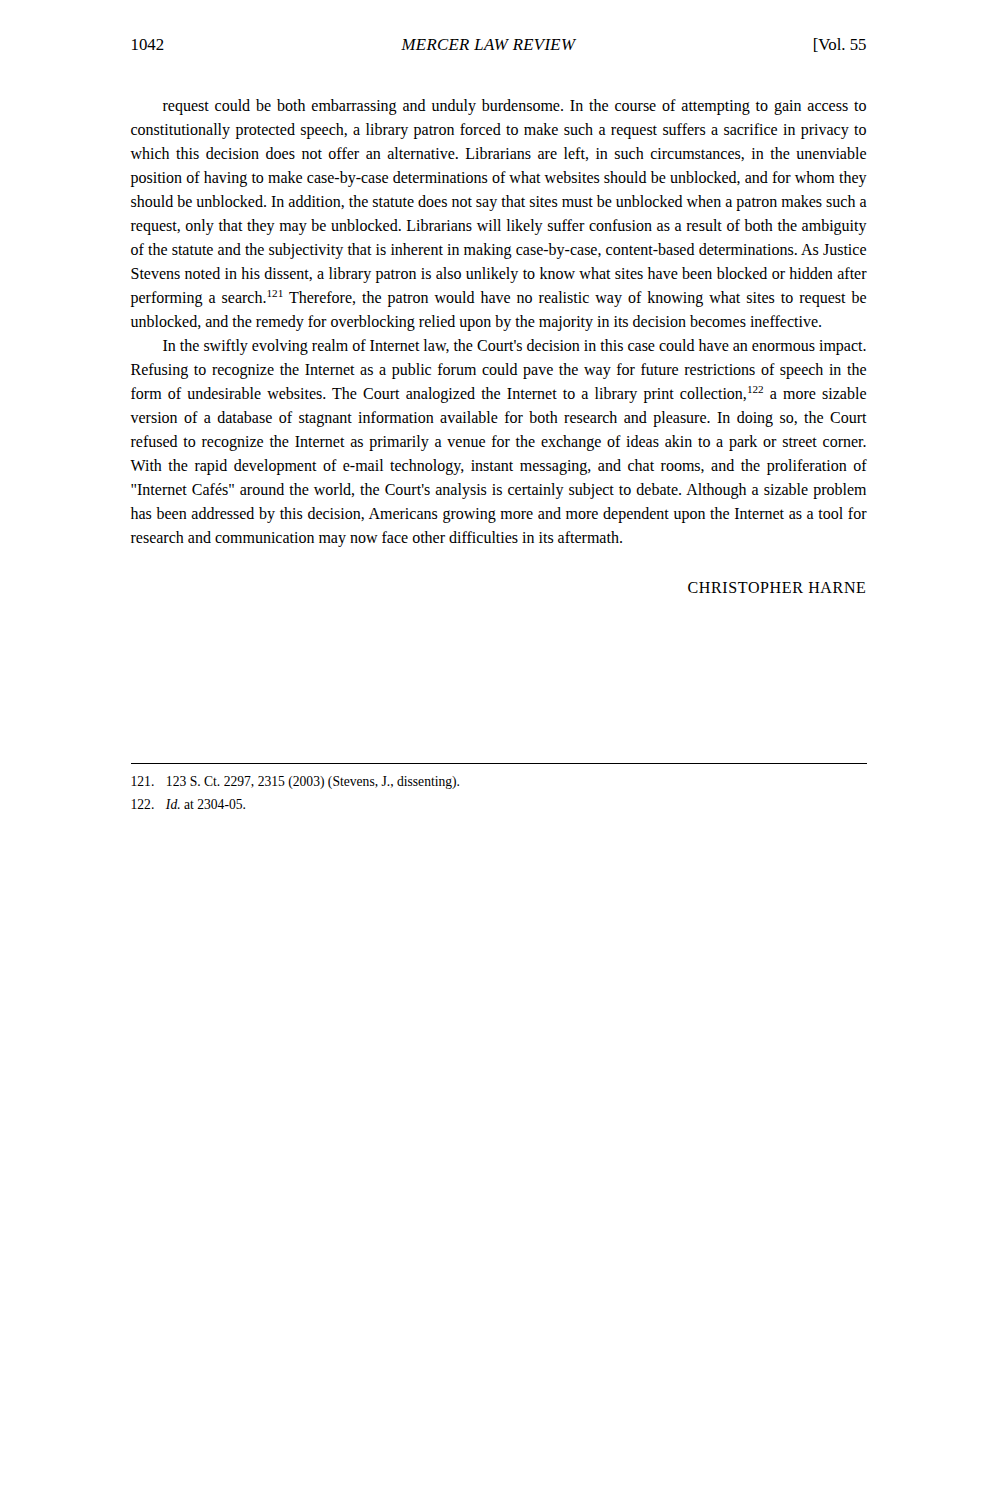1042 MERCER LAW REVIEW [Vol. 55
request could be both embarrassing and unduly burdensome. In the course of attempting to gain access to constitutionally protected speech, a library patron forced to make such a request suffers a sacrifice in privacy to which this decision does not offer an alternative. Librarians are left, in such circumstances, in the unenviable position of having to make case-by-case determinations of what websites should be unblocked, and for whom they should be unblocked. In addition, the statute does not say that sites must be unblocked when a patron makes such a request, only that they may be unblocked. Librarians will likely suffer confusion as a result of both the ambiguity of the statute and the subjectivity that is inherent in making case-by-case, content-based determinations. As Justice Stevens noted in his dissent, a library patron is also unlikely to know what sites have been blocked or hidden after performing a search.121 Therefore, the patron would have no realistic way of knowing what sites to request be unblocked, and the remedy for overblocking relied upon by the majority in its decision becomes ineffective.
In the swiftly evolving realm of Internet law, the Court's decision in this case could have an enormous impact. Refusing to recognize the Internet as a public forum could pave the way for future restrictions of speech in the form of undesirable websites. The Court analogized the Internet to a library print collection,122 a more sizable version of a database of stagnant information available for both research and pleasure. In doing so, the Court refused to recognize the Internet as primarily a venue for the exchange of ideas akin to a park or street corner. With the rapid development of e-mail technology, instant messaging, and chat rooms, and the proliferation of "Internet Cafés" around the world, the Court's analysis is certainly subject to debate. Although a sizable problem has been addressed by this decision, Americans growing more and more dependent upon the Internet as a tool for research and communication may now face other difficulties in its aftermath.
CHRISTOPHER HARNE
121. 123 S. Ct. 2297, 2315 (2003) (Stevens, J., dissenting).
122. Id. at 2304-05.